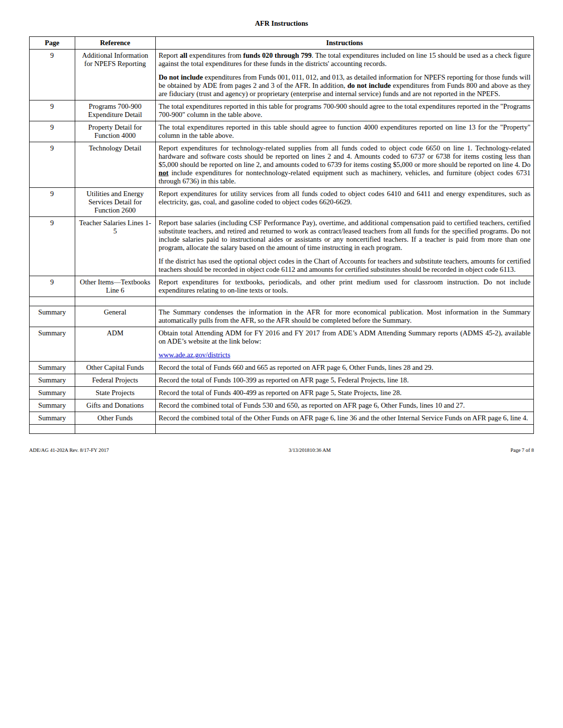AFR Instructions
| Page | Reference | Instructions |
| --- | --- | --- |
| 9 | Additional Information for NPEFS Reporting | Report all expenditures from funds 020 through 799 . The total expenditures included on line 15 should be used as a check figure against the total expenditures for these funds in the districts' accounting records. Do not include expenditures from Funds 001, 011, 012, and 013, as detailed information for NPEFS reporting for those funds will be obtained by ADE from pages 2 and 3 of the AFR. In addition, do not include expenditures from Funds 800 and above as they are fiduciary (trust and agency) or proprietary (enterprise and internal service) funds and are not reported in the NPEFS. |
| 9 | Programs 700-900 Expenditure Detail | The total expenditures reported in this table for programs 700-900 should agree to the total expenditures reported in the "Programs 700-900" column in the table above. |
| 9 | Property Detail for Function 4000 | The total expenditures reported in this table should agree to function 4000 expenditures reported on line 13 for the "Property" column in the table above. |
| 9 | Technology Detail | Report expenditures for technology-related supplies from all funds coded to object code 6650 on line 1. Technology-related hardware and software costs should be reported on lines 2 and 4. Amounts coded to 6737 or 6738 for items costing less than $5,000 should be reported on line 2, and amounts coded to 6739 for items costing $5,000 or more should be reported on line 4. Do not include expenditures for nontechnology-related equipment such as machinery, vehicles, and furniture (object codes 6731 through 6736) in this table. |
| 9 | Utilities and Energy Services Detail for Function 2600 | Report expenditures for utility services from all funds coded to object codes 6410 and 6411 and energy expenditures, such as electricity, gas, coal, and gasoline coded to object codes 6620-6629. |
| 9 | Teacher Salaries Lines 1-5 | Report base salaries (including CSF Performance Pay), overtime, and additional compensation paid to certified teachers, certified substitute teachers, and retired and returned to work as contract/leased teachers from all funds for the specified programs. Do not include salaries paid to instructional aides or assistants or any noncertified teachers. If a teacher is paid from more than one program, allocate the salary based on the amount of time instructing in each program. If the district has used the optional object codes in the Chart of Accounts for teachers and substitute teachers, amounts for certified teachers should be recorded in object code 6112 and amounts for certified substitutes should be recorded in object code 6113. |
| 9 | Other Items—Textbooks Line 6 | Report expenditures for textbooks, periodicals, and other print medium used for classroom instruction. Do not include expenditures relating to on-line texts or tools. |
| Summary | General | The Summary condenses the information in the AFR for more economical publication. Most information in the Summary automatically pulls from the AFR, so the AFR should be completed before the Summary. |
| Summary | ADM | Obtain total Attending ADM for FY 2016 and FY 2017 from ADE’s ADM Attending Summary reports (ADMS 45-2), available on ADE’s website at the link below: www.ade.az.gov/districts |
| Summary | Other Capital Funds | Record the total of Funds 660 and 665 as reported on AFR page 6, Other Funds, lines 28 and 29. |
| Summary | Federal Projects | Record the total of Funds 100-399 as reported on AFR page 5, Federal Projects, line 18. |
| Summary | State Projects | Record the total of Funds 400-499 as reported on AFR page 5, State Projects, line 28. |
| Summary | Gifts and Donations | Record the combined total of Funds 530 and 650, as reported on AFR page 6, Other Funds, lines 10 and 27. |
| Summary | Other Funds | Record the combined total of the Other Funds on AFR page 6, line 36 and the other Internal Service Funds on AFR page 6, line 4. |
ADE/AG 41-202A Rev. 8/17-FY 2017 3/13/201810:36 AM Page 7 of 8